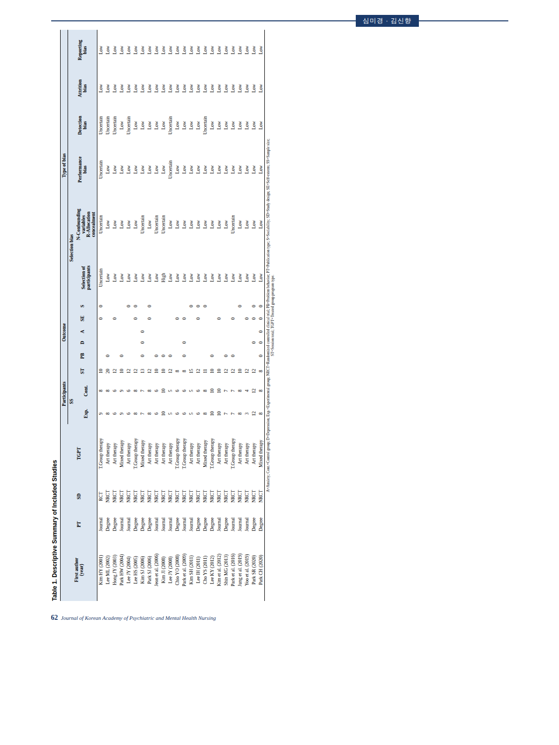심미경 · 김신향
Table 1. Descriptive Summary of Included Studies
| First author (year) | PT | SD | TGPT | Participants | Outcome | Type of bias |
| --- | --- | --- | --- | --- | --- | --- |
| SS | ST | PB | D | A | SE | S | Selection bias | Performance bias | Detection bias | Attrition bias | Reporting bias |
| Exp. | Cont. | Selection of participants | N-Confounding variables R-Allocation concealment |
| Kim HY (2001) | Journal | RCT | T.Group therapy | 9 | 8 | 10 | | | | 0 | 0 | Uncertain | Uncertain | Uncertain | Uncertain | Low | Low |
| Lee ML (2002) | Degree | NRCT | Art therapy | 8 | 8 | 20 | 0 | | | | | Low | Low | Low | Uncertain | Low | Low |
| Hong JY (2003) | Degree | NRCT | Art therapy | 6 | 6 | 12 | | | | 0 | | Low | Low | Low | Uncertain | Low | Low |
| Park HW (2004) | Journal | NRCT | Mixed therapy | 9 | 9 | 10 | 0 | | | | | Low | Low | Low | Low | Low | Low |
| Lee JY (2004) | Journal | NRCT | Art therapy | 6 | 6 | 12 | | | | | 0 | Low | Low | Low | Uncertain | Low | Low |
| Lee HS (2005) | Degree | NRCT | T.Group therapy | 8 | 8 | 12 | | | | 0 | 0 | Low | Low | Low | Low | Low | Low |
| Kim SJ (2006) | Degree | NRCT | Mixed therapy | 7 | 7 | 13 | 0 | 0 | 0 | | | Low | Uncertain | Low | Low | Low | Low |
| Park SJ (2006) | Degree | NRCT | Art therapy | 8 | 8 | 12 | | | | 0 | 0 | Low | Low | Low | Low | Low | Low |
| Jeon et al. (2006) | Journal | NRCT | Art therapy | 6 | 6 | 10 | 0 | | | | | Low | Uncertain | Low | Low | Low | Low |
| Kim JI (2008) | Journal | NRCT | Art therapy | 10 | 10 | 10 | 0 | | | | | High | Uncertain | Low | Low | Low | Low |
| Lee JY (2008) | Journal | NRCT | Art therapy | 5 | 5 | 12 | 0 | | | | | Low | Low | Uncertain | Uncertain | Low | Low |
| Chio YO (2008) | Degree | NRCT | T.Group therapy | 6 | 6 | 8 | | | | 0 | | Low | Low | Low | Low | Low | Low |
| Park et al. (2009) | Journal | NRCT | T.Group therapy | 6 | 6 | 8 | 0 | 0 | | 0 | | Low | Low | Low | Low | Low | Low |
| Kim SH (2011) | Journal | NRCT | Art therapy | 5 | 5 | 15 | | | | | 0 | Low | Low | Low | Low | Low | Low |
| Lee IH (2011) | Degree | NRCT | Art therapy | 6 | 6 | 12 | | | | 0 | 0 | Low | Low | Low | Low | Low | Low |
| Cho YS (2011) | Degree | NRCT | Mixed therapy | 8 | 8 | 11 | | | | | 0 | Low | Low | Low | Uncertain | Low | Low |
| Lee KY (2012) | Degree | NRCT | T.Group therapy | 10 | 10 | 10 | 0 | | | | | Low | Low | Low | Low | Low | Low |
| Kim et al. (2012) | Journal | NRCT | Art therapy | 10 | 10 | 10 | | | | 0 | | Low | Low | Low | Low | Low | Low |
| Shin MG (2013) | Degree | NRCT | Art therapy | 7 | 7 | 12 | 0 | | | | | Low | Low | Low | Low | Low | Low |
| Park et al. (2016) | Journal | NRCT | T.Group therapy | 7 | 7 | 12 | 0 | | | 0 | | Low | Uncertain | Low | Low | Low | Low |
| Jung et al. (2019) | Journal | NRCT | Art therapy | 8 | 8 | 10 | | | | | 0 | Low | Low | Low | Low | Low | Low |
| Yoo et al. (2019) | Journal | NRCT | Art therapy | 3 | 4 | 12 | | | | 0 | | Low | Low | Low | Low | Low | Low |
| Park SR (2020) | Degree | NRCT | Art therapy | 12 | 12 | 12 | | 0 | | 0 | 0 | Low | Low | Low | Low | Low | Low |
| Park CH (2020) | Degree | NRCT | Mixed therapy | 8 | 8 | 8 | 0 | 0 | 0 | 0 | 0 | Low | Low | Low | Low | Low | Low |
| A=Anxiety; Cont.=Control group; D=Depression; Exp.=Experimental group; NRCT=Randomized controlled clinical trial; PB=Problem behavior; PT=Publication type; S=Sociability; SD=Study design; SE=Self-esteem; SS=Sample size; ST=Session total; TGPT=Treated group program type. |
62 Journal of Korean Academy of Psychiatric and Mental Health Nursing